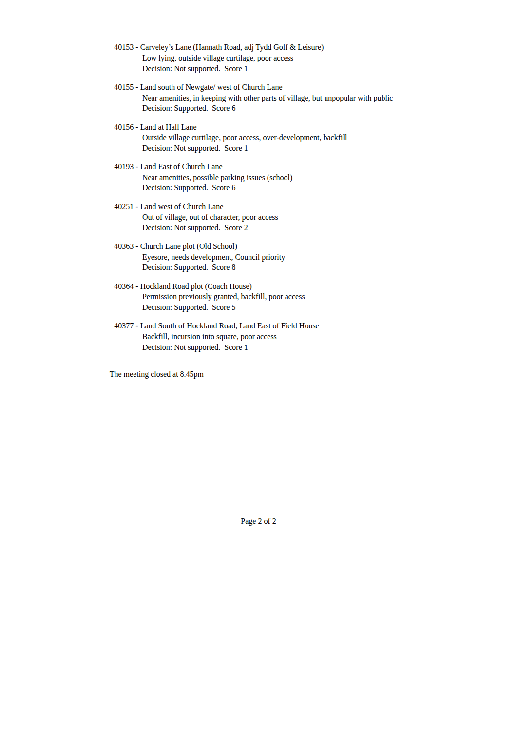40153 - Carveley’s Lane (Hannath Road, adj Tydd Golf & Leisure)
Low lying, outside village curtilage, poor access
Decision: Not supported. Score 1
40155 - Land south of Newgate/ west of Church Lane
Near amenities, in keeping with other parts of village, but unpopular with public
Decision: Supported. Score 6
40156 - Land at Hall Lane
Outside village curtilage, poor access, over-development, backfill
Decision: Not supported. Score 1
40193 - Land East of Church Lane
Near amenities, possible parking issues (school)
Decision: Supported. Score 6
40251 - Land west of Church Lane
Out of village, out of character, poor access
Decision: Not supported. Score 2
40363 - Church Lane plot (Old School)
Eyesore, needs development, Council priority
Decision: Supported. Score 8
40364 - Hockland Road plot (Coach House)
Permission previously granted, backfill, poor access
Decision: Supported. Score 5
40377 - Land South of Hockland Road, Land East of Field House
Backfill, incursion into square, poor access
Decision: Not supported. Score 1
The meeting closed at 8.45pm
Page 2 of 2